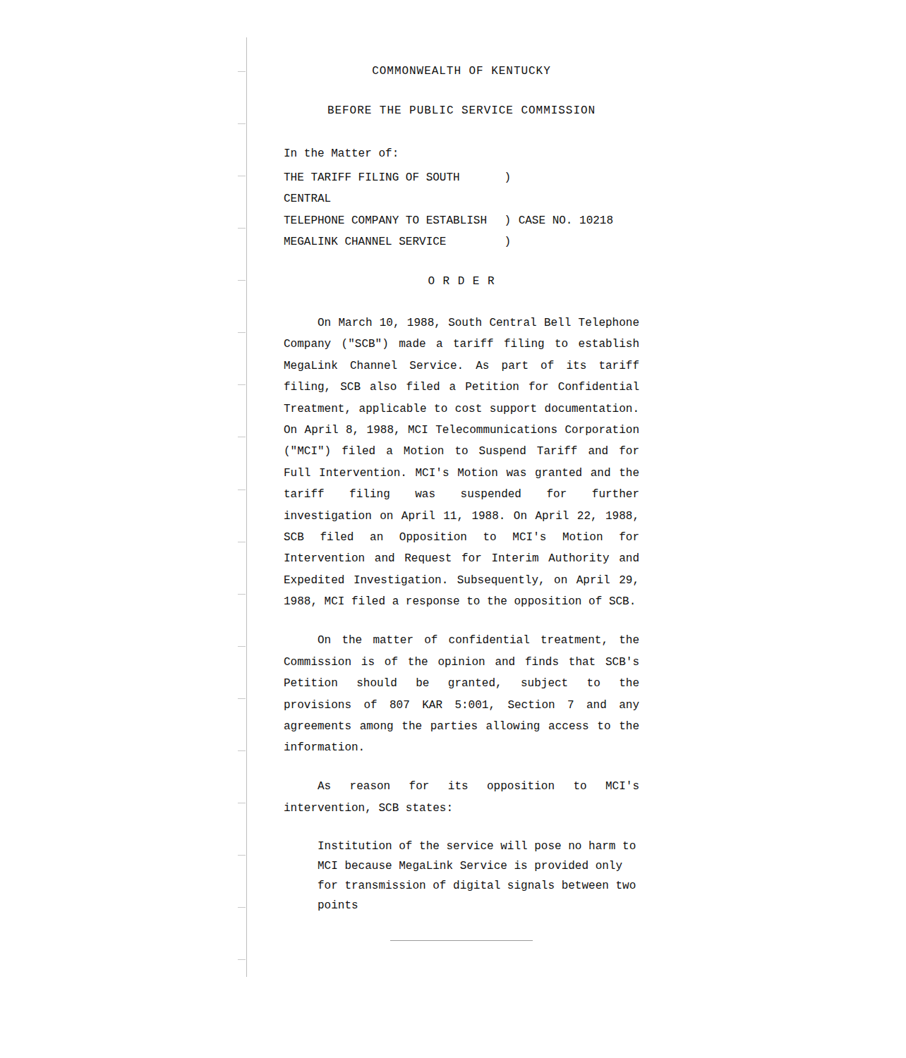COMMONWEALTH OF KENTUCKY
BEFORE THE PUBLIC SERVICE COMMISSION
In the Matter of:
| THE TARIFF FILING OF SOUTH CENTRAL | ) | |
| TELEPHONE COMPANY TO ESTABLISH | ) | CASE NO. 10218 |
| MEGALINK CHANNEL SERVICE | ) | |
O R D E R
On March 10, 1988, South Central Bell Telephone Company ("SCB") made a tariff filing to establish MegaLink Channel Service. As part of its tariff filing, SCB also filed a Petition for Confidential Treatment, applicable to cost support documentation. On April 8, 1988, MCI Telecommunications Corporation ("MCI") filed a Motion to Suspend Tariff and for Full Intervention. MCI's Motion was granted and the tariff filing was suspended for further investigation on April 11, 1988. On April 22, 1988, SCB filed an Opposition to MCI's Motion for Intervention and Request for Interim Authority and Expedited Investigation. Subsequently, on April 29, 1988, MCI filed a response to the opposition of SCB.
On the matter of confidential treatment, the Commission is of the opinion and finds that SCB's Petition should be granted, subject to the provisions of 807 KAR 5:001, Section 7 and any agreements among the parties allowing access to the information.
As reason for its opposition to MCI's intervention, SCB states:
Institution of the service will pose no harm to MCI because MegaLink Service is provided only for transmission of digital signals between two points